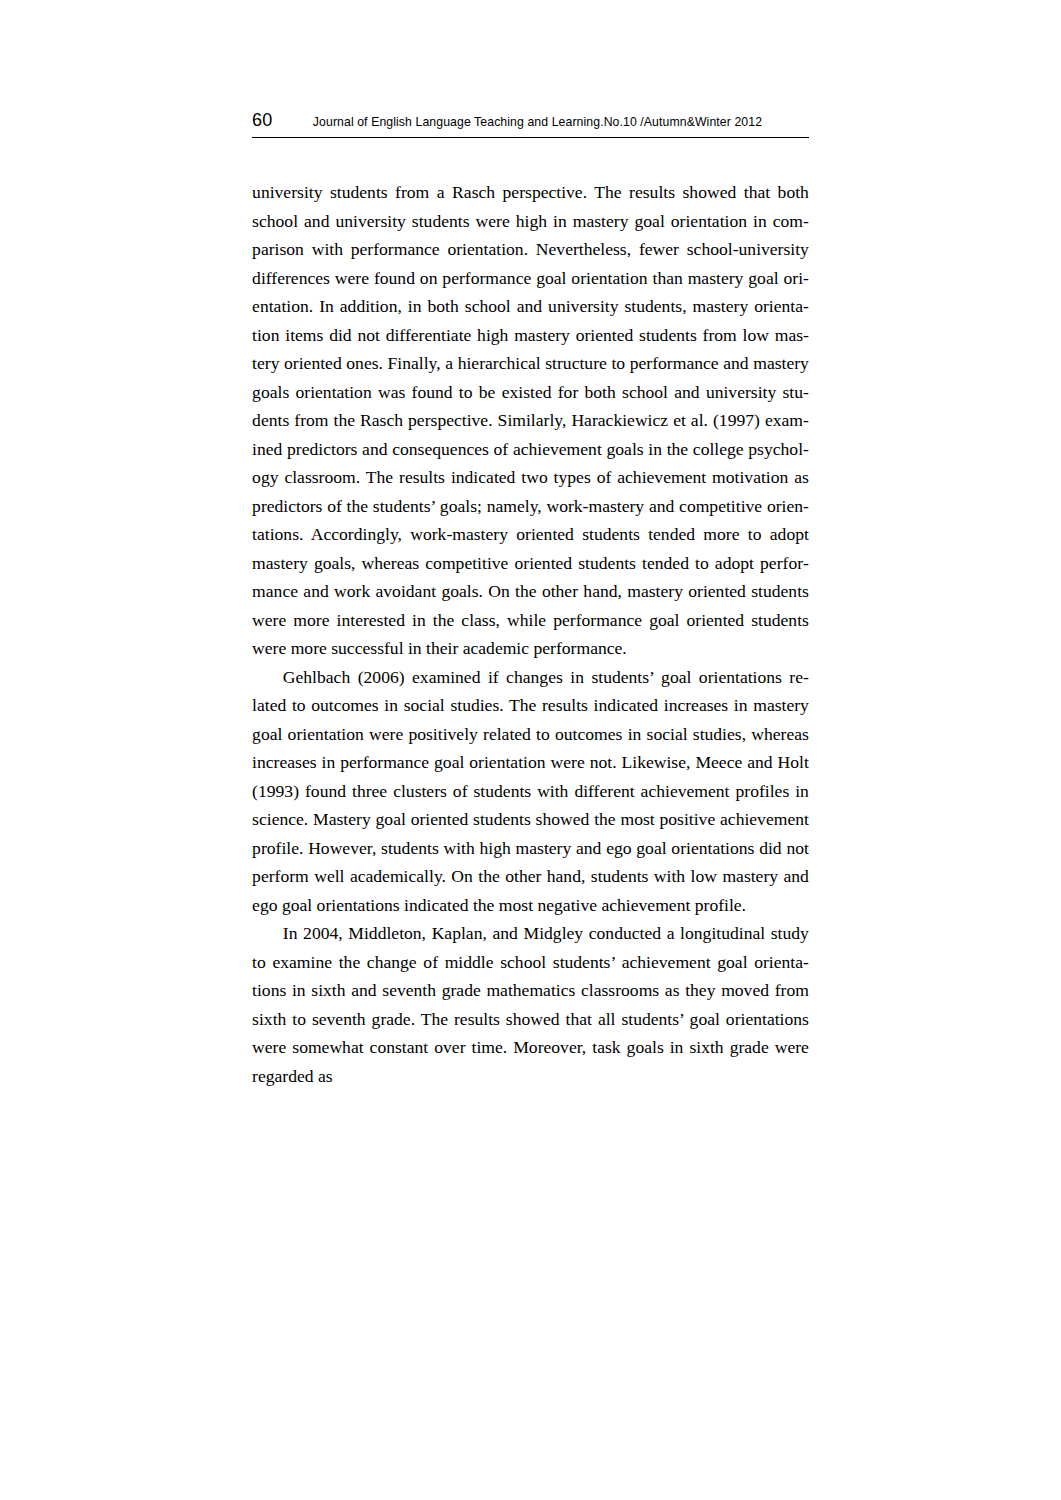60 Journal of English Language Teaching and Learning.No.10 /Autumn&Winter 2012
university students from a Rasch perspective. The results showed that both school and university students were high in mastery goal orientation in comparison with performance orientation. Nevertheless, fewer school-university differences were found on performance goal orientation than mastery goal orientation. In addition, in both school and university students, mastery orientation items did not differentiate high mastery oriented students from low mastery oriented ones. Finally, a hierarchical structure to performance and mastery goals orientation was found to be existed for both school and university students from the Rasch perspective. Similarly, Harackiewicz et al. (1997) examined predictors and consequences of achievement goals in the college psychology classroom. The results indicated two types of achievement motivation as predictors of the students’ goals; namely, work-mastery and competitive orientations. Accordingly, work-mastery oriented students tended more to adopt mastery goals, whereas competitive oriented students tended to adopt performance and work avoidant goals. On the other hand, mastery oriented students were more interested in the class, while performance goal oriented students were more successful in their academic performance.
Gehlbach (2006) examined if changes in students’ goal orientations related to outcomes in social studies. The results indicated increases in mastery goal orientation were positively related to outcomes in social studies, whereas increases in performance goal orientation were not. Likewise, Meece and Holt (1993) found three clusters of students with different achievement profiles in science. Mastery goal oriented students showed the most positive achievement profile. However, students with high mastery and ego goal orientations did not perform well academically. On the other hand, students with low mastery and ego goal orientations indicated the most negative achievement profile.
In 2004, Middleton, Kaplan, and Midgley conducted a longitudinal study to examine the change of middle school students’ achievement goal orientations in sixth and seventh grade mathematics classrooms as they moved from sixth to seventh grade. The results showed that all students’ goal orientations were somewhat constant over time. Moreover, task goals in sixth grade were regarded as